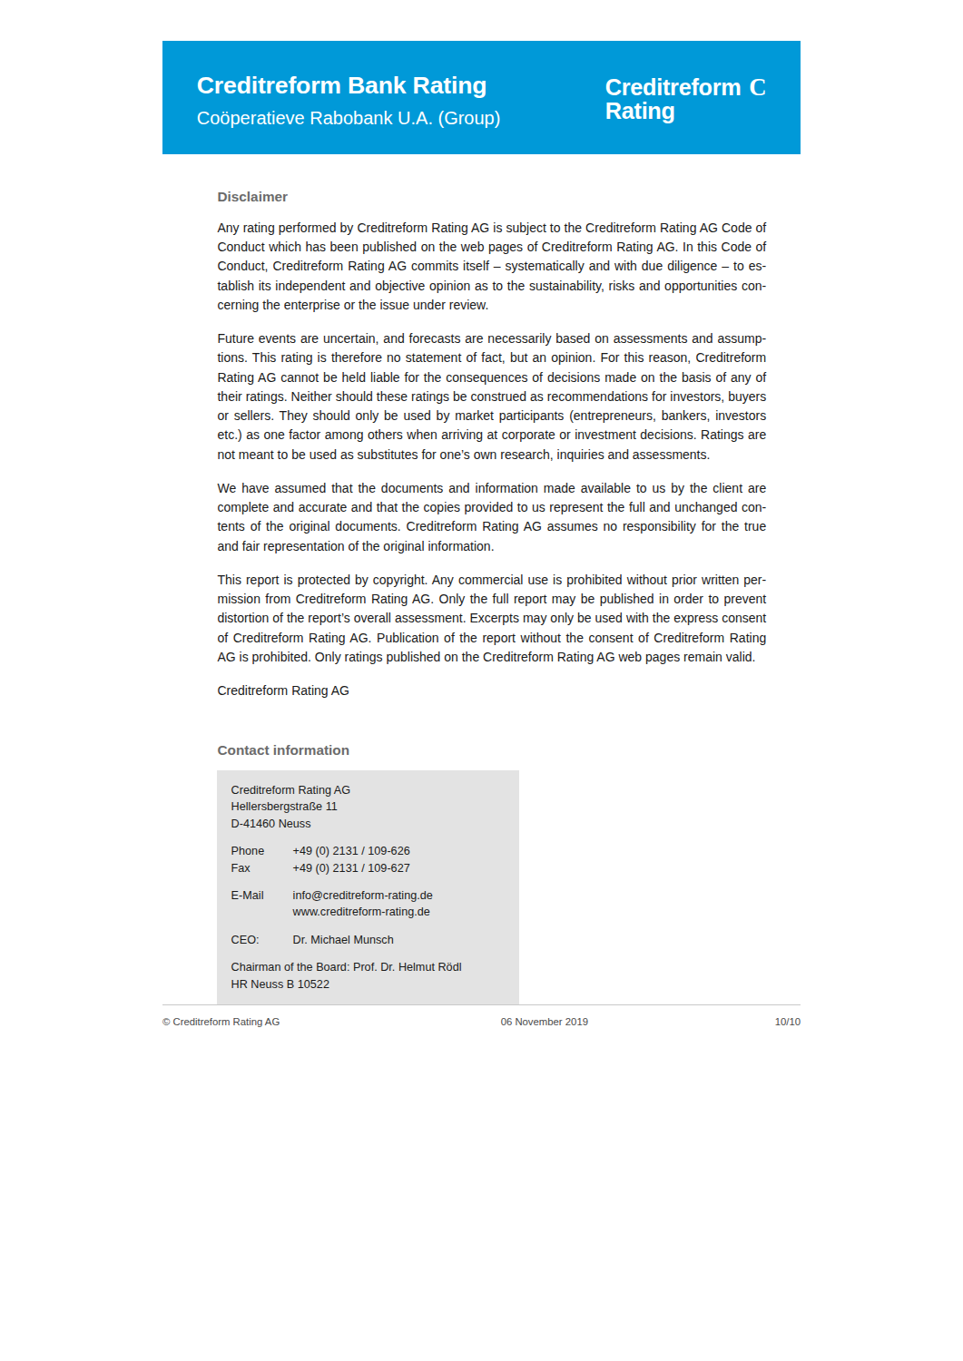Creditreform Bank Rating
Coöperatieve Rabobank U.A. (Group)
Creditreform C
Rating
Disclaimer
Any rating performed by Creditreform Rating AG is subject to the Creditreform Rating AG Code of Conduct which has been published on the web pages of Creditreform Rating AG. In this Code of Conduct, Creditreform Rating AG commits itself – systematically and with due diligence – to establish its independent and objective opinion as to the sustainability, risks and opportunities concerning the enterprise or the issue under review.
Future events are uncertain, and forecasts are necessarily based on assessments and assumptions. This rating is therefore no statement of fact, but an opinion. For this reason, Creditreform Rating AG cannot be held liable for the consequences of decisions made on the basis of any of their ratings. Neither should these ratings be construed as recommendations for investors, buyers or sellers. They should only be used by market participants (entrepreneurs, bankers, investors etc.) as one factor among others when arriving at corporate or investment decisions. Ratings are not meant to be used as substitutes for one’s own research, inquiries and assessments.
We have assumed that the documents and information made available to us by the client are complete and accurate and that the copies provided to us represent the full and unchanged contents of the original documents. Creditreform Rating AG assumes no responsibility for the true and fair representation of the original information.
This report is protected by copyright. Any commercial use is prohibited without prior written permission from Creditreform Rating AG. Only the full report may be published in order to prevent distortion of the report’s overall assessment. Excerpts may only be used with the express consent of Creditreform Rating AG. Publication of the report without the consent of Creditreform Rating AG is prohibited. Only ratings published on the Creditreform Rating AG web pages remain valid.
Creditreform Rating AG
Contact information
| Creditreform Rating AG |
| Hellersbergstraße 11 |
| D-41460 Neuss |
| Phone | +49 (0) 2131 / 109-626 |
| Fax | +49 (0) 2131 / 109-627 |
| E-Mail | info@creditreform-rating.de |
| | www.creditreform-rating.de |
| CEO: | Dr. Michael Munsch |
| Chairman of the Board: Prof. Dr. Helmut Rödl |
| HR Neuss B 10522 |
© Creditreform Rating AG
06 November 2019
10/10